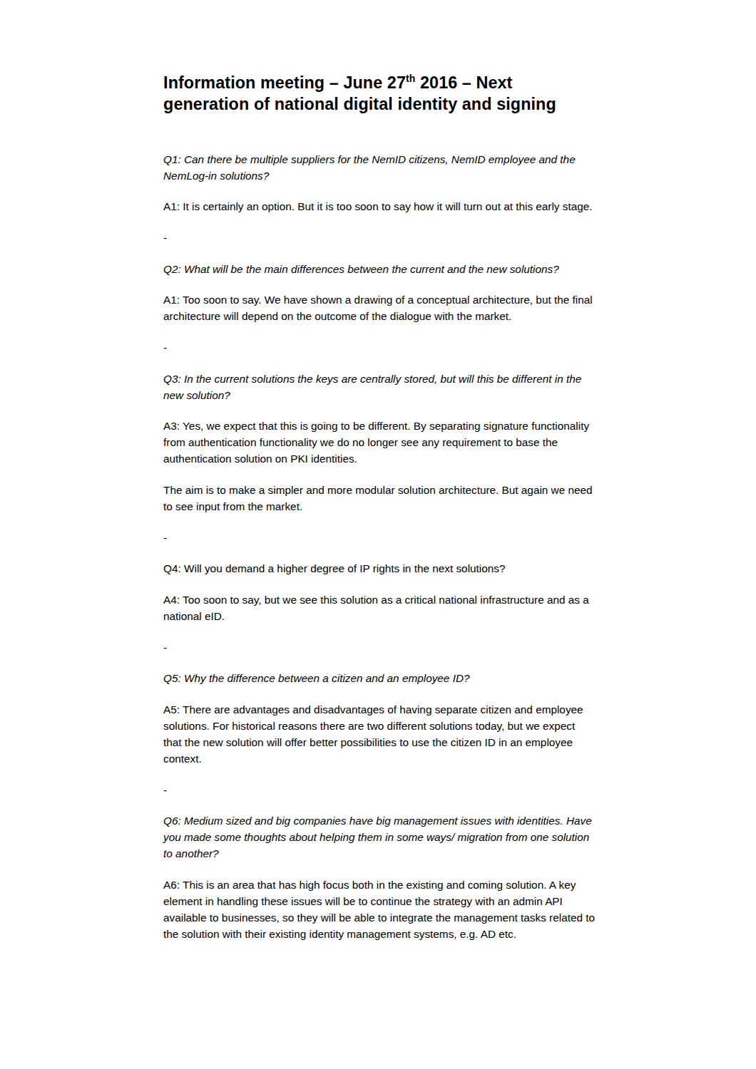Information meeting – June 27th 2016 – Next generation of national digital identity and signing
Q1: Can there be multiple suppliers for the NemID citizens, NemID employee and the NemLog-in solutions?
A1: It is certainly an option. But it is too soon to say how it will turn out at this early stage.
-
Q2: What will be the main differences between the current and the new solutions?
A1: Too soon to say. We have shown a drawing of a conceptual architecture, but the final architecture will depend on the outcome of the dialogue with the market.
-
Q3: In the current solutions the keys are centrally stored, but will this be different in the new solution?
A3: Yes, we expect that this is going to be different. By separating signature functionality from authentication functionality we do no longer see any requirement to base the authentication solution on PKI identities.
The aim is to make a simpler and more modular solution architecture. But again we need to see input from the market.
-
Q4: Will you demand a higher degree of IP rights in the next solutions?
A4: Too soon to say, but we see this solution as a critical national infrastructure and as a national eID.
-
Q5: Why the difference between a citizen and an employee ID?
A5: There are advantages and disadvantages of having separate citizen and employee solutions. For historical reasons there are two different solutions today, but we expect that the new solution will offer better possibilities to use the citizen ID in an employee context.
-
Q6: Medium sized and big companies have big management issues with identities. Have you made some thoughts about helping them in some ways/ migration from one solution to another?
A6: This is an area that has high focus both in the existing and coming solution. A key element in handling these issues will be to continue the strategy with an admin API available to businesses, so they will be able to integrate the management tasks related to the solution with their existing identity management systems, e.g. AD etc.